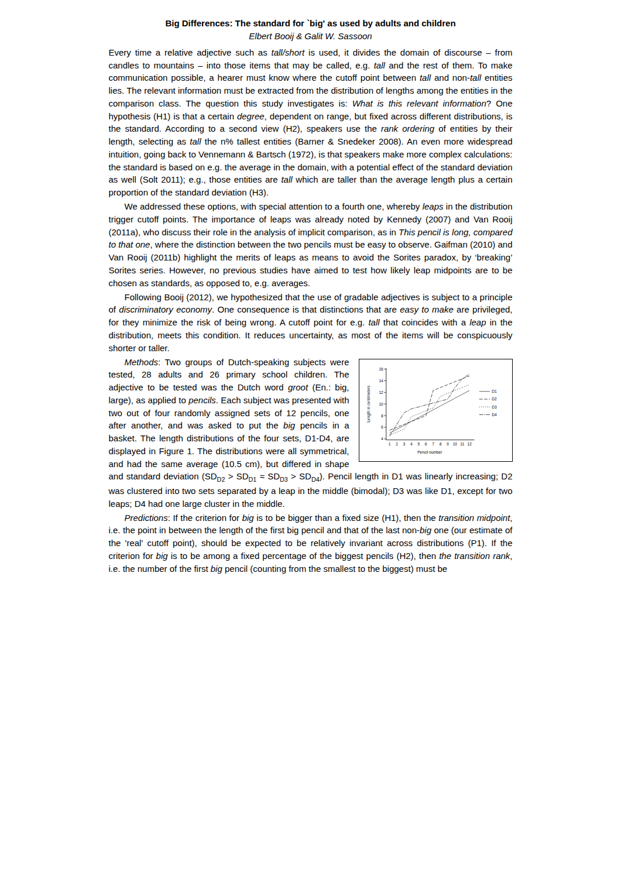Big Differences: The standard for `big' as used by adults and children
Elbert Booij & Galit W. Sassoon
Every time a relative adjective such as tall/short is used, it divides the domain of discourse – from candles to mountains – into those items that may be called, e.g. tall and the rest of them. To make communication possible, a hearer must know where the cutoff point between tall and non-tall entities lies. The relevant information must be extracted from the distribution of lengths among the entities in the comparison class. The question this study investigates is: What is this relevant information? One hypothesis (H1) is that a certain degree, dependent on range, but fixed across different distributions, is the standard. According to a second view (H2), speakers use the rank ordering of entities by their length, selecting as tall the n% tallest entities (Barner & Snedeker 2008). An even more widespread intuition, going back to Vennemann & Bartsch (1972), is that speakers make more complex calculations: the standard is based on e.g. the average in the domain, with a potential effect of the standard deviation as well (Solt 2011); e.g., those entities are tall which are taller than the average length plus a certain proportion of the standard deviation (H3).
We addressed these options, with special attention to a fourth one, whereby leaps in the distribution trigger cutoff points. The importance of leaps was already noted by Kennedy (2007) and Van Rooij (2011a), who discuss their role in the analysis of implicit comparison, as in This pencil is long, compared to that one, where the distinction between the two pencils must be easy to observe. Gaifman (2010) and Van Rooij (2011b) highlight the merits of leaps as means to avoid the Sorites paradox, by ‘breaking’ Sorites series. However, no previous studies have aimed to test how likely leap midpoints are to be chosen as standards, as opposed to, e.g. averages.
Following Booij (2012), we hypothesized that the use of gradable adjectives is subject to a principle of discriminatory economy. One consequence is that distinctions that are easy to make are privileged, for they minimize the risk of being wrong. A cutoff point for e.g. tall that coincides with a leap in the distribution, meets this condition. It reduces uncertainty, as most of the items will be conspicuously shorter or taller.
16 14 12 10 8 6 4 Length in centimeters 1 2 3 4 5 6 7 8 9 10 11 12 Pencil number D1 D2 D3 D4
Methods: Two groups of Dutch-speaking subjects were tested, 28 adults and 26 primary school children. The adjective to be tested was the Dutch word groot (En.: big, large), as applied to pencils. Each subject was presented with two out of four randomly assigned sets of 12 pencils, one after another, and was asked to put the big pencils in a basket. The length distributions of the four sets, D1-D4, are displayed in Figure 1. The distributions were all symmetrical, and had the same average (10.5 cm), but differed in shape and standard deviation (SDD2 > SDD1 ≈ SDD3 > SDD4). Pencil length in D1 was linearly increasing; D2 was clustered into two sets separated by a leap in the middle (bimodal); D3 was like D1, except for two leaps; D4 had one large cluster in the middle.
Predictions: If the criterion for big is to be bigger than a fixed size (H1), then the transition midpoint, i.e. the point in between the length of the first big pencil and that of the last non-big one (our estimate of the 'real' cutoff point), should be expected to be relatively invariant across distributions (P1). If the criterion for big is to be among a fixed percentage of the biggest pencils (H2), then the transition rank, i.e. the number of the first big pencil (counting from the smallest to the biggest) must be